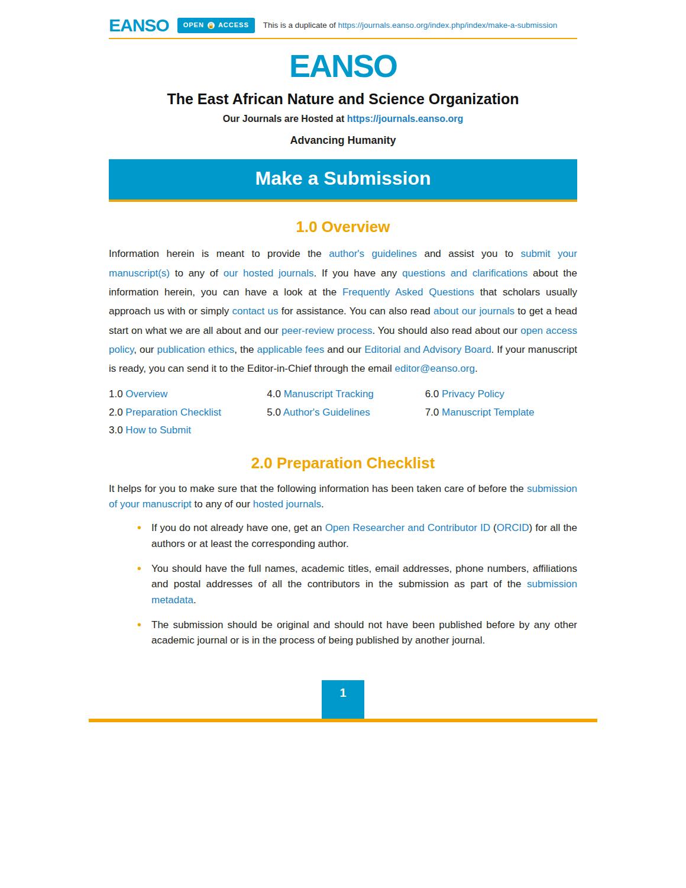EANSO OPEN 🔒 ACCESS This is a duplicate of https://journals.eanso.org/index.php/index/make-a-submission
EANSO
The East African Nature and Science Organization
Our Journals are Hosted at https://journals.eanso.org
Advancing Humanity
Make a Submission
1.0 Overview
Information herein is meant to provide the author's guidelines and assist you to submit your manuscript(s) to any of our hosted journals. If you have any questions and clarifications about the information herein, you can have a look at the Frequently Asked Questions that scholars usually approach us with or simply contact us for assistance. You can also read about our journals to get a head start on what we are all about and our peer-review process. You should also read about our open access policy, our publication ethics, the applicable fees and our Editorial and Advisory Board. If your manuscript is ready, you can send it to the Editor-in-Chief through the email editor@eanso.org.
1.0 Overview 4.0 Manuscript Tracking 6.0 Privacy Policy 2.0 Preparation Checklist 5.0 Author's Guidelines 7.0 Manuscript Template 3.0 How to Submit
2.0 Preparation Checklist
It helps for you to make sure that the following information has been taken care of before the submission of your manuscript to any of our hosted journals.
If you do not already have one, get an Open Researcher and Contributor ID (ORCID) for all the authors or at least the corresponding author.
You should have the full names, academic titles, email addresses, phone numbers, affiliations and postal addresses of all the contributors in the submission as part of the submission metadata.
The submission should be original and should not have been published before by any other academic journal or is in the process of being published by another journal.
1